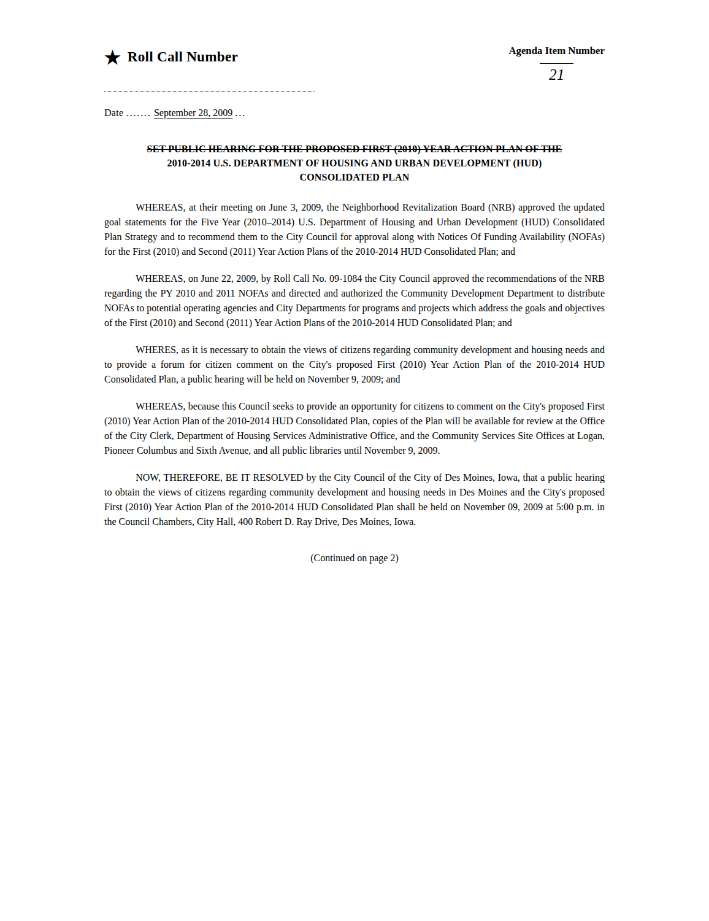★Roll Call Number
Agenda Item Number 21
Date ....... September 28, 2009 ...
Set Public Hearing for the Proposed First (2010) Year Action Plan of the
2010-2014 U.S. Department of Housing and Urban Development (HUD)
Consolidated Plan
WHEREAS, at their meeting on June 3, 2009, the Neighborhood Revitalization Board (NRB) approved the updated goal statements for the Five Year (2010–2014) U.S. Department of Housing and Urban Development (HUD) Consolidated Plan Strategy and to recommend them to the City Council for approval along with Notices Of Funding Availability (NOFAs) for the First (2010) and Second (2011) Year Action Plans of the 2010-2014 HUD Consolidated Plan; and
WHEREAS, on June 22, 2009, by Roll Call No. 09-1084 the City Council approved the recommendations of the NRB regarding the PY 2010 and 2011 NOFAs and directed and authorized the Community Development Department to distribute NOFAs to potential operating agencies and City Departments for programs and projects which address the goals and objectives of the First (2010) and Second (2011) Year Action Plans of the 2010-2014 HUD Consolidated Plan; and
WHERES, as it is necessary to obtain the views of citizens regarding community development and housing needs and to provide a forum for citizen comment on the City's proposed First (2010) Year Action Plan of the 2010-2014 HUD Consolidated Plan, a public hearing will be held on November 9, 2009; and
WHEREAS, because this Council seeks to provide an opportunity for citizens to comment on the City's proposed First (2010) Year Action Plan of the 2010-2014 HUD Consolidated Plan, copies of the Plan will be available for review at the Office of the City Clerk, Department of Housing Services Administrative Office, and the Community Services Site Offices at Logan, Pioneer Columbus and Sixth Avenue, and all public libraries until November 9, 2009.
NOW, THEREFORE, BE IT RESOLVED by the City Council of the City of Des Moines, Iowa, that a public hearing to obtain the views of citizens regarding community development and housing needs in Des Moines and the City's proposed First (2010) Year Action Plan of the 2010-2014 HUD Consolidated Plan shall be held on November 09, 2009 at 5:00 p.m. in the Council Chambers, City Hall, 400 Robert D. Ray Drive, Des Moines, Iowa.
(Continued on page 2)